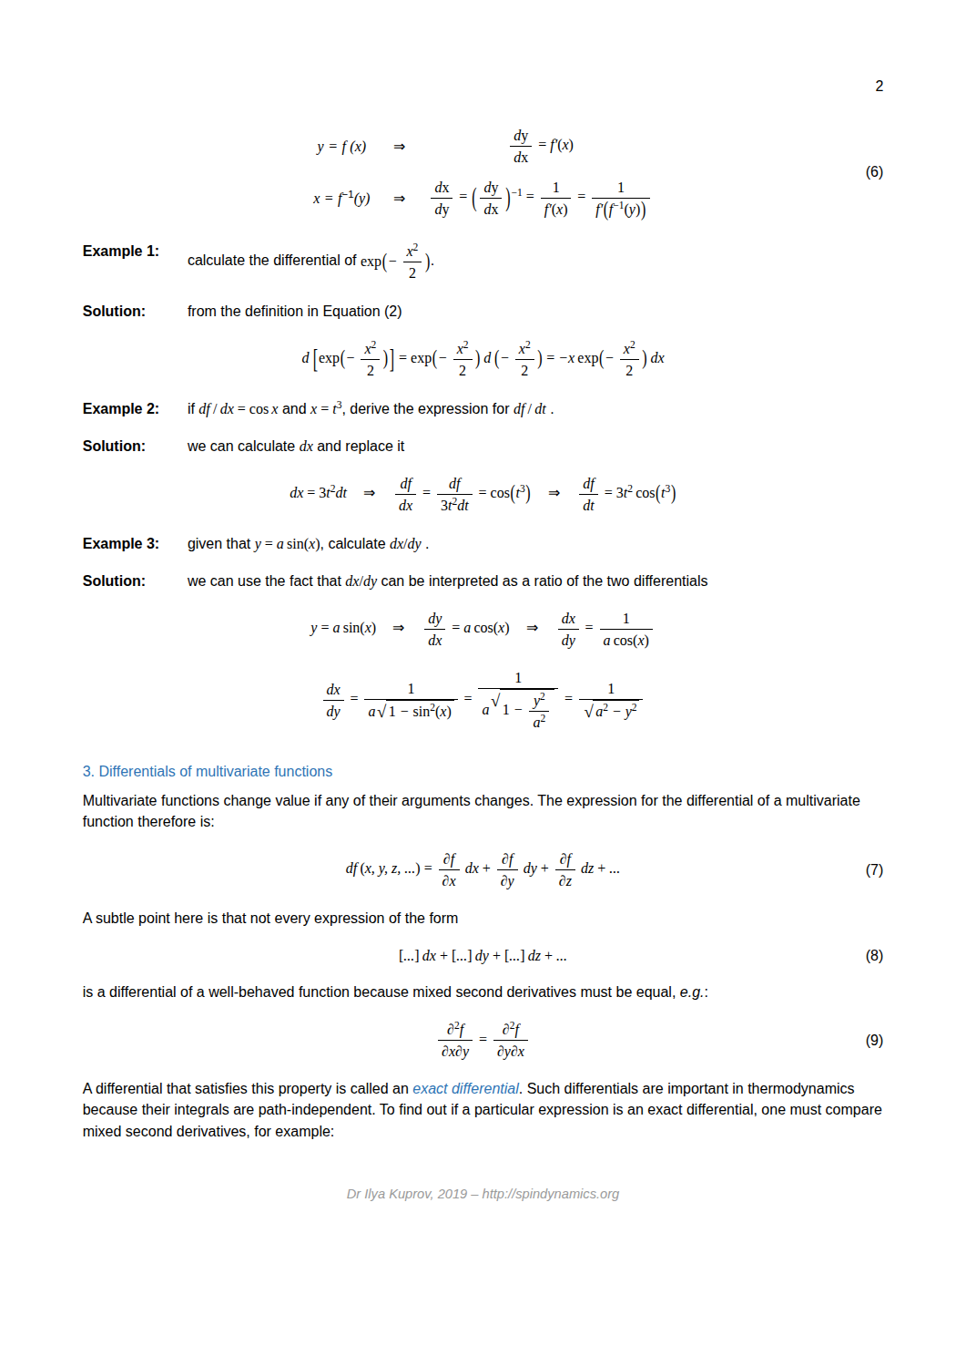2
| y = f ( x ) | ⇒ | d y d x = f′ ( x ) |
| x = f −1 ( y ) | ⇒ | d x d y = ( d y d x ) −1 = 1 f′ ( x ) = 1 f′ ( f −1 ( y ) ) |
(6)
Example 1:
calculate the differential of exp(− x22).
Solution:
from the definition in Equation (2)
d [exp(− x22)] = exp(− x22) d (− x22) = −x exp(− x22) dx
Example 2:
if df / dx = cos x and x = t3, derive the expression for df / dt .
Solution:
we can calculate dx and replace it
dx = 3t2dt ⇒ df dx = df 3t2dt = cos(t3) ⇒ df dt = 3t2 cos(t3)
Example 3:
given that y = a sin(x), calculate dx/dy .
Solution:
we can use the fact that dx/dy can be interpreted as a ratio of the two differentials
y = a sin(x) ⇒ dy dx = a cos(x) ⇒ dx dy = 1 a cos(x)
dx dy = 1 a1 − sin2(x) = 1 a1 − y2 a2 = 1 a2 − y2
3. Differentials of multivariate functions
Multivariate functions change value if any of their arguments changes. The expression for the differential of a multivariate function therefore is:
df (x, y, z, ...) = ∂f∂x dx + ∂f∂y dy + ∂f∂z dz + ...
(7)
A subtle point here is that not every expression of the form
[...] dx + [...] dy + [...] dz + ...
(8)
is a differential of a well-behaved function because mixed second derivatives must be equal, e.g.:
∂2f∂x∂y = ∂2f∂y∂x
(9)
A differential that satisfies this property is called an exact differential. Such differentials are important in thermodynamics because their integrals are path-independent. To find out if a particular expression is an exact differential, one must compare mixed second derivatives, for example:
Dr Ilya Kuprov, 2019 – http://spindynamics.org